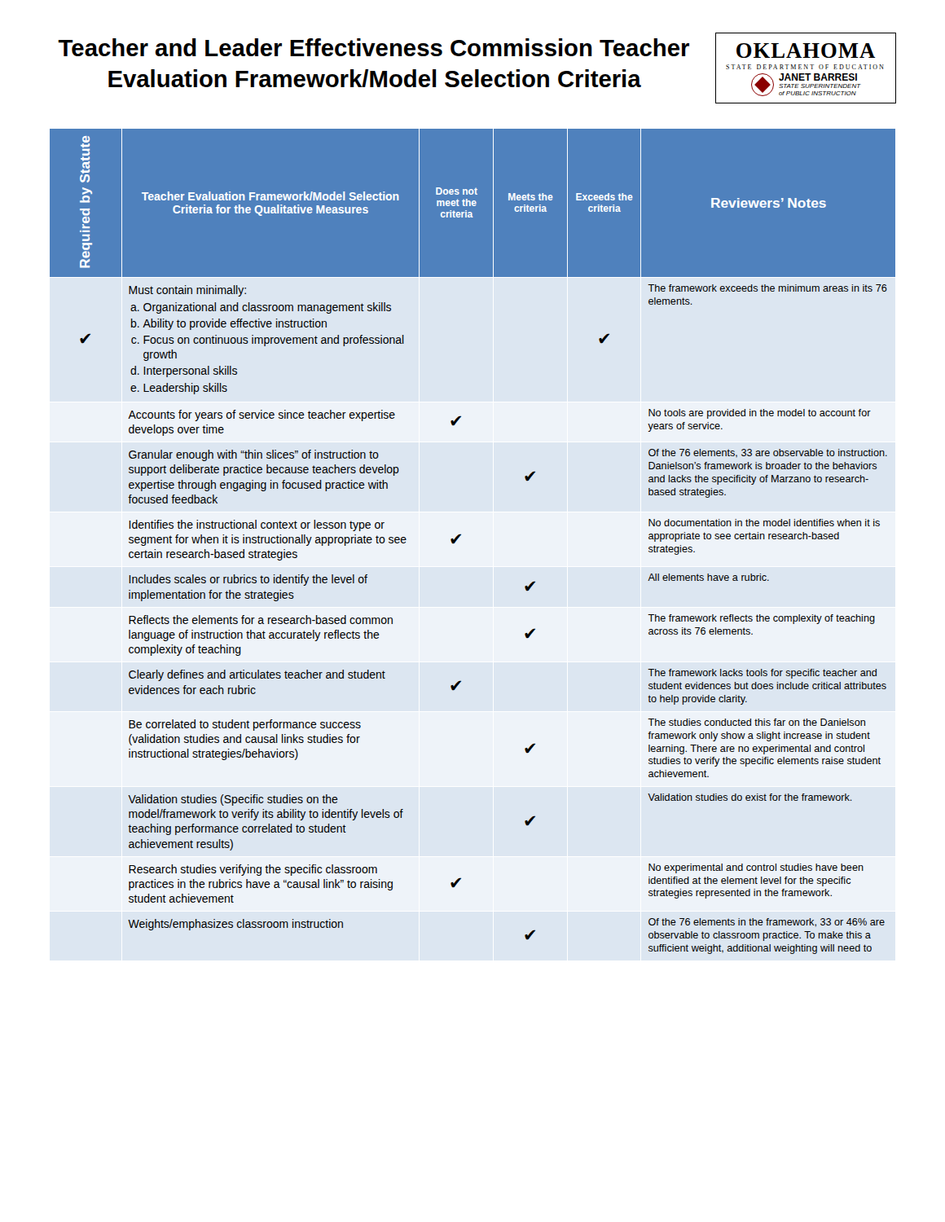Teacher and Leader Effectiveness Commission Teacher Evaluation Framework/Model Selection Criteria
OKLAHOMA
STATE DEPARTMENT OF EDUCATION
JANET BARRESI
STATE SUPERINTENDENT
of PUBLIC INSTRUCTION
| Required by Statute | Teacher Evaluation Framework/Model Selection Criteria for the Qualitative Measures | Does not meet the criteria | Meets the criteria | Exceeds the criteria | Reviewers’ Notes |
| --- | --- | --- | --- | --- | --- |
| ✔ | Must contain minimally: Organizational and classroom management skills Ability to provide effective instruction Focus on continuous improvement and professional growth Interpersonal skills Leadership skills | | | ✔ | The framework exceeds the minimum areas in its 76 elements. |
| | Accounts for years of service since teacher expertise develops over time | ✔ | | | No tools are provided in the model to account for years of service. |
| | Granular enough with “thin slices” of instruction to support deliberate practice because teachers develop expertise through engaging in focused practice with focused feedback | | ✔ | | Of the 76 elements, 33 are observable to instruction. Danielson’s framework is broader to the behaviors and lacks the specificity of Marzano to research-based strategies. |
| | Identifies the instructional context or lesson type or segment for when it is instructionally appropriate to see certain research-based strategies | ✔ | | | No documentation in the model identifies when it is appropriate to see certain research-based strategies. |
| | Includes scales or rubrics to identify the level of implementation for the strategies | | ✔ | | All elements have a rubric. |
| | Reflects the elements for a research-based common language of instruction that accurately reflects the complexity of teaching | | ✔ | | The framework reflects the complexity of teaching across its 76 elements. |
| | Clearly defines and articulates teacher and student evidences for each rubric | ✔ | | | The framework lacks tools for specific teacher and student evidences but does include critical attributes to help provide clarity. |
| | Be correlated to student performance success (validation studies and causal links studies for instructional strategies/behaviors) | | ✔ | | The studies conducted this far on the Danielson framework only show a slight increase in student learning. There are no experimental and control studies to verify the specific elements raise student achievement. |
| | Validation studies (Specific studies on the model/framework to verify its ability to identify levels of teaching performance correlated to student achievement results) | | ✔ | | Validation studies do exist for the framework. |
| | Research studies verifying the specific classroom practices in the rubrics have a “causal link” to raising student achievement | ✔ | | | No experimental and control studies have been identified at the element level for the specific strategies represented in the framework. |
| | Weights/emphasizes classroom instruction | | ✔ | | Of the 76 elements in the framework, 33 or 46% are observable to classroom practice. To make this a sufficient weight, additional weighting will need to |